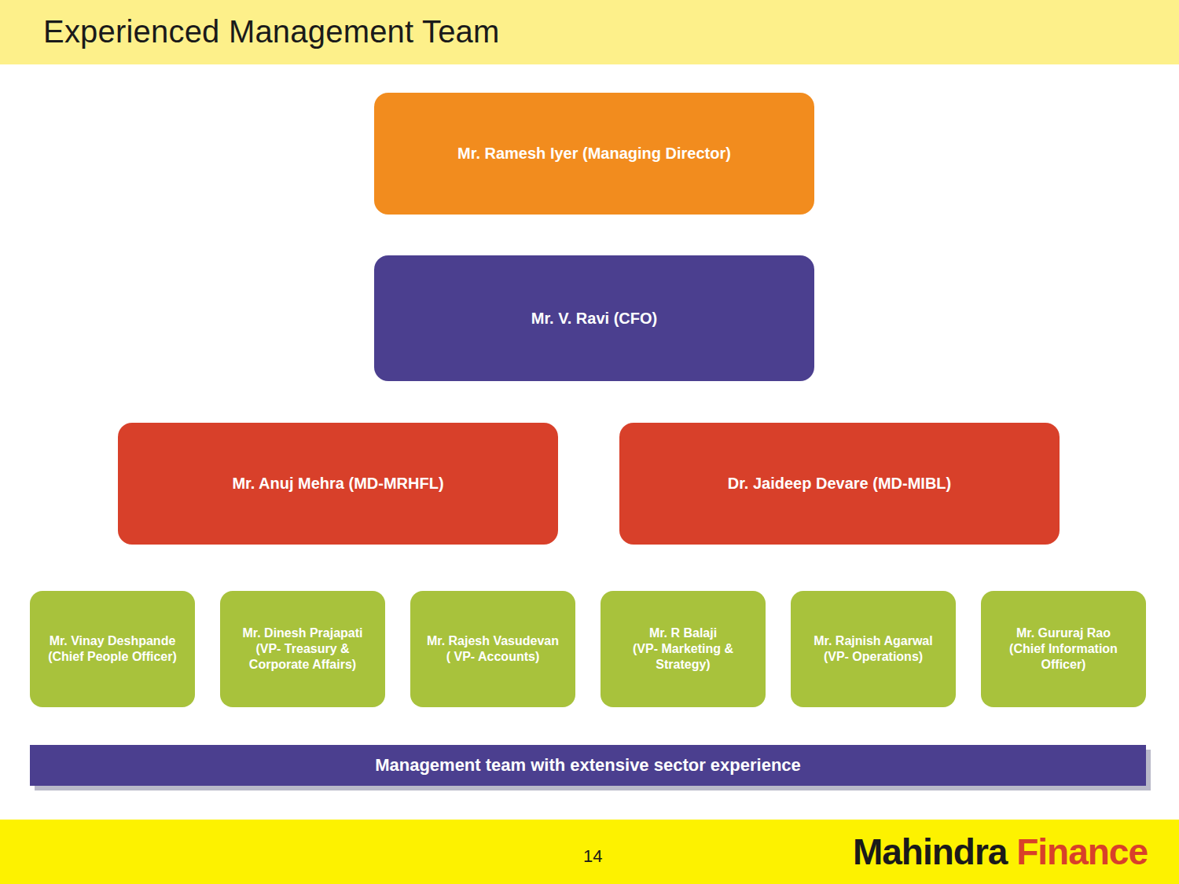Experienced Management Team
Mr. Ramesh Iyer (Managing Director)
Mr. V. Ravi (CFO)
Mr. Anuj Mehra (MD-MRHFL)
Dr. Jaideep Devare (MD-MIBL)
Mr. Vinay Deshpande
(Chief People Officer)
Mr. Dinesh Prajapati
(VP- Treasury & Corporate Affairs)
Mr. Rajesh Vasudevan
( VP- Accounts)
Mr. R Balaji
(VP- Marketing & Strategy)
Mr. Rajnish Agarwal
(VP- Operations)
Mr. Gururaj Rao
(Chief Information Officer)
Management team with extensive sector experience
14
Mahindra Finance